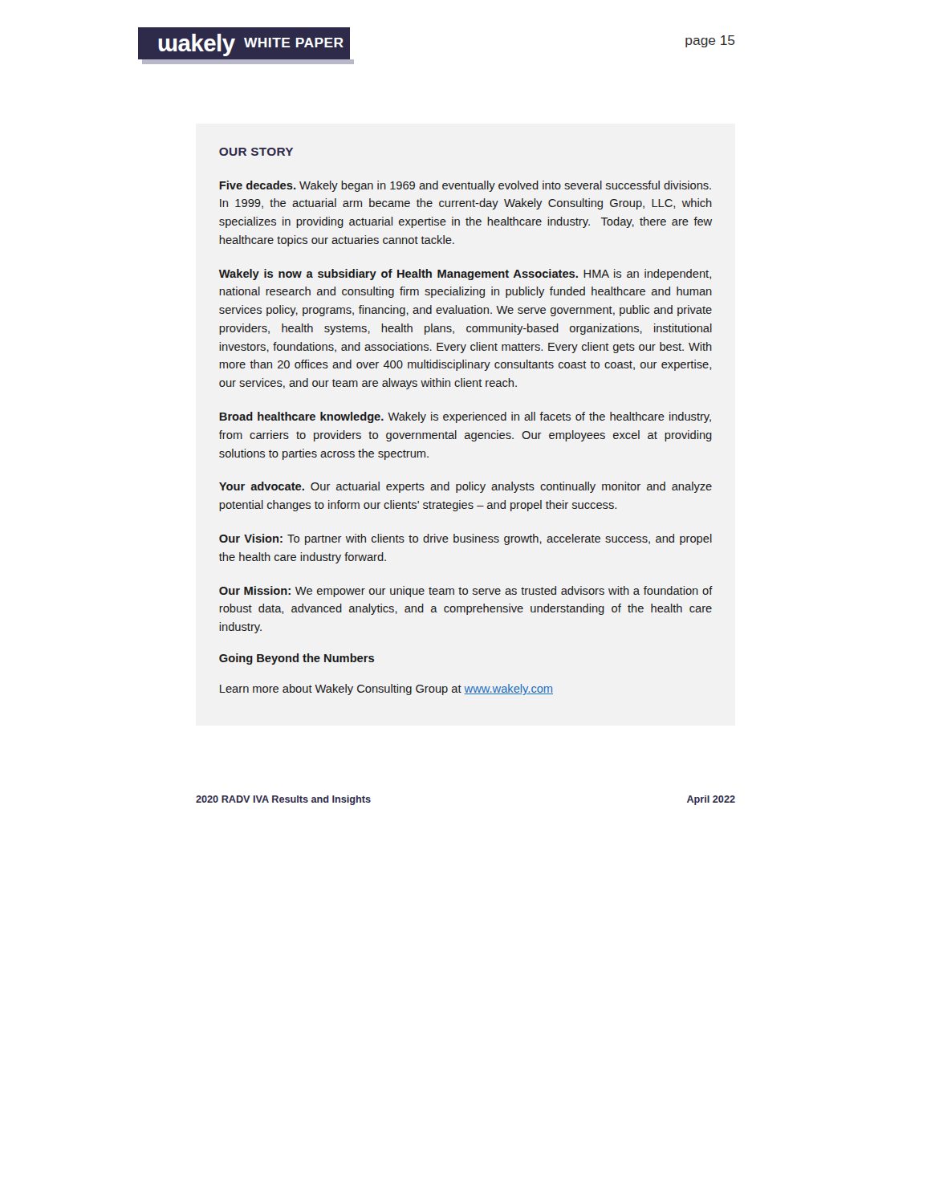ɯakely WHITE PAPER
page 15
OUR STORY
Five decades. Wakely began in 1969 and eventually evolved into several successful divisions. In 1999, the actuarial arm became the current-day Wakely Consulting Group, LLC, which specializes in providing actuarial expertise in the healthcare industry. Today, there are few healthcare topics our actuaries cannot tackle.
Wakely is now a subsidiary of Health Management Associates. HMA is an independent, national research and consulting firm specializing in publicly funded healthcare and human services policy, programs, financing, and evaluation. We serve government, public and private providers, health systems, health plans, community-based organizations, institutional investors, foundations, and associations. Every client matters. Every client gets our best. With more than 20 offices and over 400 multidisciplinary consultants coast to coast, our expertise, our services, and our team are always within client reach.
Broad healthcare knowledge. Wakely is experienced in all facets of the healthcare industry, from carriers to providers to governmental agencies. Our employees excel at providing solutions to parties across the spectrum.
Your advocate. Our actuarial experts and policy analysts continually monitor and analyze potential changes to inform our clients' strategies – and propel their success.
Our Vision: To partner with clients to drive business growth, accelerate success, and propel the health care industry forward.
Our Mission: We empower our unique team to serve as trusted advisors with a foundation of robust data, advanced analytics, and a comprehensive understanding of the health care industry.
Going Beyond the Numbers
Learn more about Wakely Consulting Group at www.wakely.com
2020 RADV IVA Results and Insights April 2022